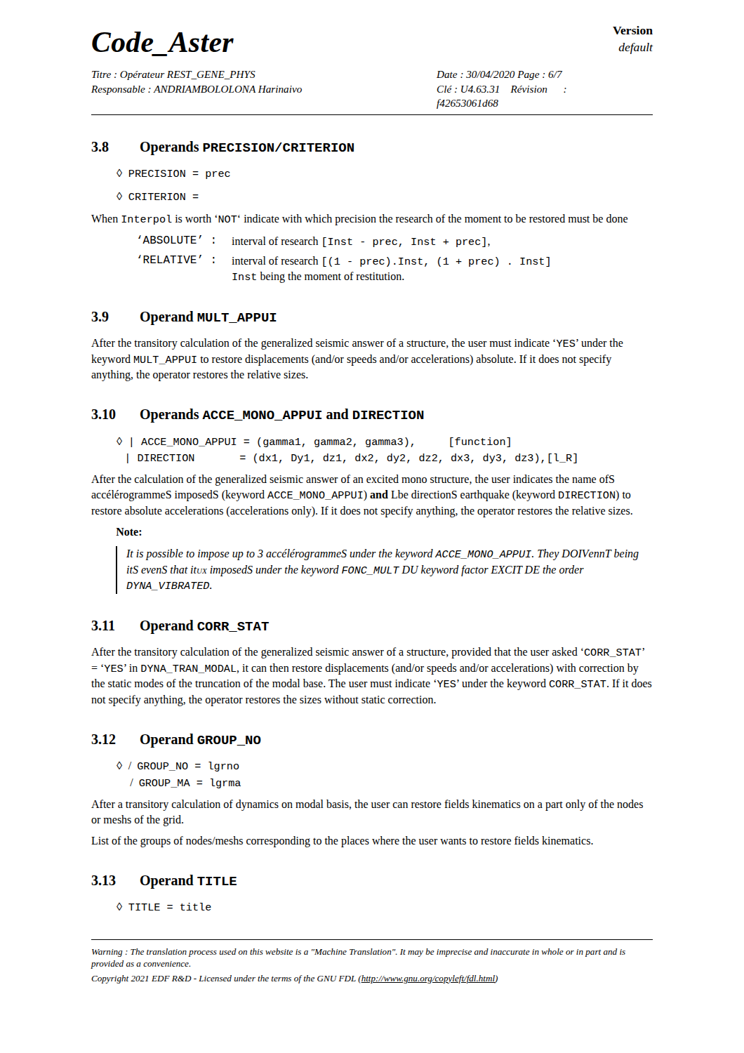Version default
Code_Aster
| Titre : Opérateur REST_GENE_PHYS | Date : 30/04/2020 Page : 6/7 |
| Responsable : ANDRIAMBOLOLONA Harinaivo | Clé : U4.63.31 Révision : f42653061d68 |
3.8 Operands PRECISION/CRITERION
◊ PRECISION = prec
◊ CRITERION =
When Interpol is worth ‘NOT‘ indicate with which precision the research of the moment to be restored must be done
‘ABSOLUTE’ :
interval of research [Inst - prec, Inst + prec],
‘RELATIVE’ :
interval of research [(1 - prec).Inst, (1 + prec) . Inst]
Inst being the moment of restitution.
3.9 Operand MULT_APPUI
After the transitory calculation of the generalized seismic answer of a structure, the user must indicate ‘YES’ under the keyword MULT_APPUI to restore displacements (and/or speeds and/or accelerations) absolute. If it does not specify anything, the operator restores the relative sizes.
3.10 Operands ACCE_MONO_APPUI and DIRECTION
◊ | ACCE_MONO_APPUI = (gamma1, gamma2, gamma3), [function]
| DIRECTION = (dx1, Dy1, dz1, dx2, dy2, dz2, dx3, dy3, dz3),[l_R]
After the calculation of the generalized seismic answer of an excited mono structure, the user indicates the name ofS accélérogrammeS imposedS (keyword ACCE_MONO_APPUI) and Lbe directionS earthquake (keyword DIRECTION) to restore absolute accelerations (accelerations only). If it does not specify anything, the operator restores the relative sizes.
Note:
It is possible to impose up to 3 accélérogrammeS under the keyword ACCE_MONO_APPUI. They DOIVennT being itS evenS that itux imposedS under the keyword FONC_MULT DU keyword factor EXCIT DE the order DYNA_VIBRATED.
3.11 Operand CORR_STAT
After the transitory calculation of the generalized seismic answer of a structure, provided that the user asked ‘CORR_STAT’ = ‘YES’ in DYNA_TRAN_MODAL, it can then restore displacements (and/or speeds and/or accelerations) with correction by the static modes of the truncation of the modal base. The user must indicate ‘YES’ under the keyword CORR_STAT. If it does not specify anything, the operator restores the sizes without static correction.
3.12 Operand GROUP_NO
◊ / GROUP_NO = lgrno
/ GROUP_MA = lgrma
After a transitory calculation of dynamics on modal basis, the user can restore fields kinematics on a part only of the nodes or meshs of the grid.
List of the groups of nodes/meshs corresponding to the places where the user wants to restore fields kinematics.
3.13 Operand TITLE
◊ TITLE = title
Warning : The translation process used on this website is a "Machine Translation". It may be imprecise and inaccurate in whole or in part and is provided as a convenience.
Copyright 2021 EDF R&D - Licensed under the terms of the GNU FDL (http://www.gnu.org/copyleft/fdl.html)